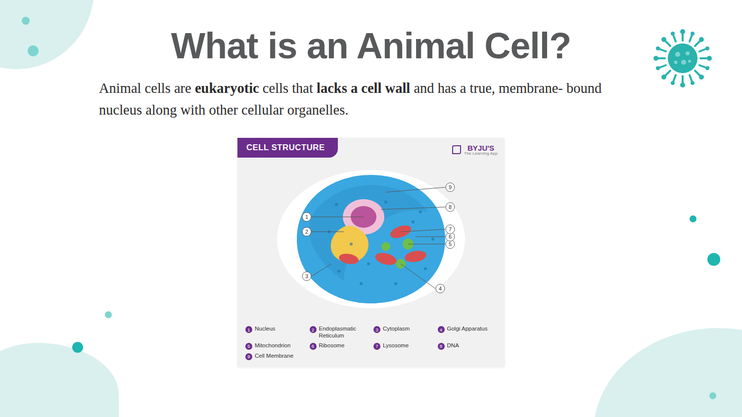What is an Animal Cell?
Animal cells are eukaryotic cells that lacks a cell wall and has a true, membrane- bound nucleus along with other cellular organelles.
CELL STRUCTURE
BYJU'SThe Learning App
1 2 3 4 5 6 7 8 9
1 Nucleus
2 Endoplasmatic Reticulum
3 Cytoplasm
4 Golgi Apparatus
5 Mitochondrion
6 Ribosome
7 Lysosome
8 DNA
9 Cell Membrane